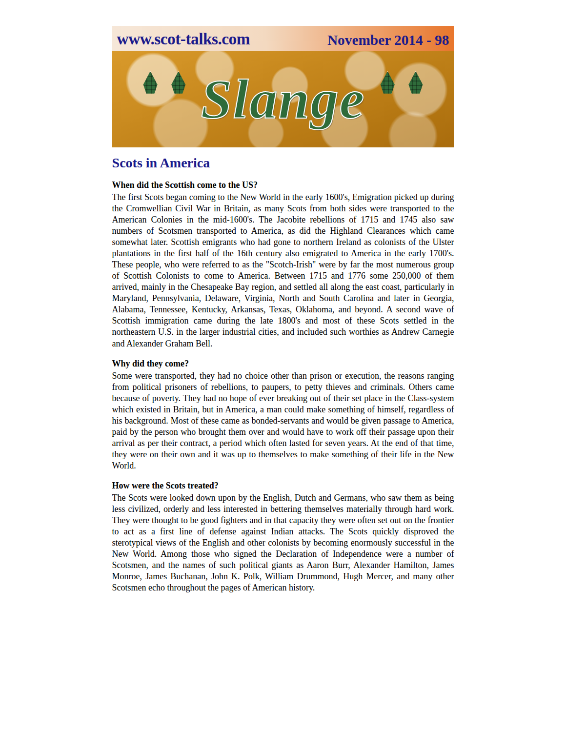www.scot-talks.com
November 2014 - 98
Slange
Scots in America
When did the Scottish come to the US?
The first Scots began coming to the New World in the early 1600's, Emigration picked up during the Cromwellian Civil War in Britain, as many Scots from both sides were transported to the American Colonies in the mid-1600's. The Jacobite rebellions of 1715 and 1745 also saw numbers of Scotsmen transported to America, as did the Highland Clearances which came somewhat later. Scottish emigrants who had gone to northern Ireland as colonists of the Ulster plantations in the first half of the 16th century also emigrated to America in the early 1700's. These people, who were referred to as the "Scotch-Irish" were by far the most numerous group of Scottish Colonists to come to America. Between 1715 and 1776 some 250,000 of them arrived, mainly in the Chesapeake Bay region, and settled all along the east coast, particularly in Maryland, Pennsylvania, Delaware, Virginia, North and South Carolina and later in Georgia, Alabama, Tennessee, Kentucky, Arkansas, Texas, Oklahoma, and beyond. A second wave of Scottish immigration came during the late 1800's and most of these Scots settled in the northeastern U.S. in the larger industrial cities, and included such worthies as Andrew Carnegie and Alexander Graham Bell.
Why did they come?
Some were transported, they had no choice other than prison or execution, the reasons ranging from political prisoners of rebellions, to paupers, to petty thieves and criminals. Others came because of poverty. They had no hope of ever breaking out of their set place in the Class-system which existed in Britain, but in America, a man could make something of himself, regardless of his background. Most of these came as bonded-servants and would be given passage to America, paid by the person who brought them over and would have to work off their passage upon their arrival as per their contract, a period which often lasted for seven years. At the end of that time, they were on their own and it was up to themselves to make something of their life in the New World.
How were the Scots treated?
The Scots were looked down upon by the English, Dutch and Germans, who saw them as being less civilized, orderly and less interested in bettering themselves materially through hard work. They were thought to be good fighters and in that capacity they were often set out on the frontier to act as a first line of defense against Indian attacks. The Scots quickly disproved the sterotypical views of the English and other colonists by becoming enormously successful in the New World. Among those who signed the Declaration of Independence were a number of Scotsmen, and the names of such political giants as Aaron Burr, Alexander Hamilton, James Monroe, James Buchanan, John K. Polk, William Drummond, Hugh Mercer, and many other Scotsmen echo throughout the pages of American history.